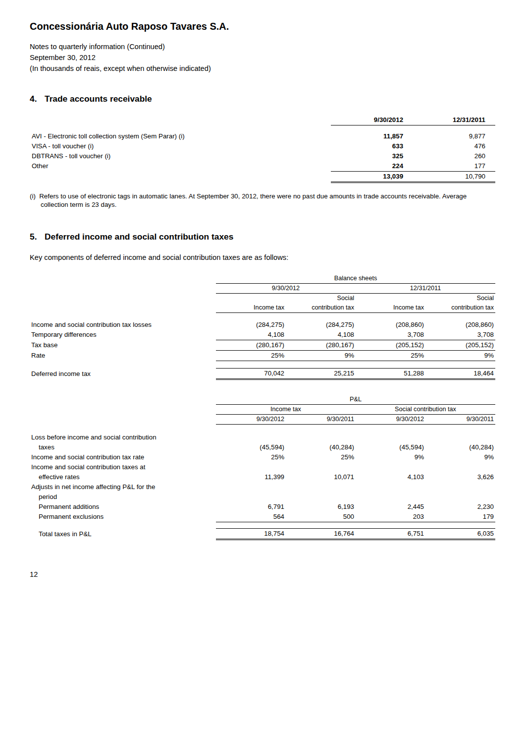Concessionária Auto Raposo Tavares S.A.
Notes to quarterly information (Continued)
September 30, 2012
(In thousands of reais, except when otherwise indicated)
4. Trade accounts receivable
| | 9/30/2012 | 12/31/2011 |
| --- | --- | --- |
| AVI - Electronic toll collection system (Sem Parar) (i) | 11,857 | 9,877 |
| VISA - toll voucher (i) | 633 | 476 |
| DBTRANS - toll voucher (i) | 325 | 260 |
| Other | 224 | 177 |
| | 13,039 | 10,790 |
(i) Refers to use of electronic tags in automatic lanes. At September 30, 2012, there were no past due amounts in trade accounts receivable. Average collection term is 23 days.
5. Deferred income and social contribution taxes
Key components of deferred income and social contribution taxes are as follows:
| | Balance sheets |
| | 9/30/2012 | 12/31/2011 |
| | | Social | | Social |
| | Income tax | contribution tax | Income tax | contribution tax |
| Income and social contribution tax losses | (284,275) | (284,275) | (208,860) | (208,860) |
| Temporary differences | 4,108 | 4,108 | 3,708 | 3,708 |
| Tax base | (280,167) | (280,167) | (205,152) | (205,152) |
| Rate | 25% | 9% | 25% | 9% |
| Deferred income tax | 70,042 | 25,215 | 51,288 | 18,464 |
| | P&L |
| | Income tax | Social contribution tax |
| | 9/30/2012 | 9/30/2011 | 9/30/2012 | 9/30/2011 |
| Loss before income and social contribution | | | | |
| taxes | (45,594) | (40,284) | (45,594) | (40,284) |
| Income and social contribution tax rate | 25% | 25% | 9% | 9% |
| Income and social contribution taxes at | | | | |
| effective rates | 11,399 | 10,071 | 4,103 | 3,626 |
| Adjusts in net income affecting P&L for the | | | | |
| period | | | | |
| Permanent additions | 6,791 | 6,193 | 2,445 | 2,230 |
| Permanent exclusions | 564 | 500 | 203 | 179 |
| Total taxes in P&L | 18,754 | 16,764 | 6,751 | 6,035 |
12